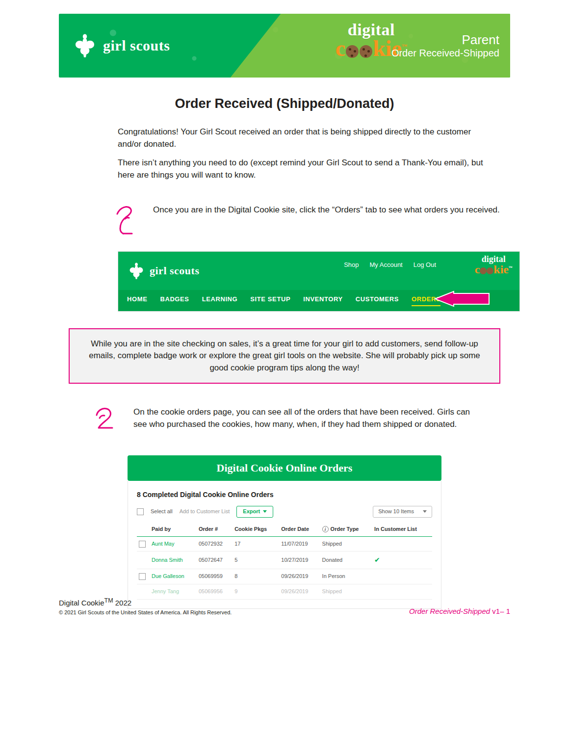girl scouts
digital
c kie™
Parent
Order Received-Shipped
Order Received (Shipped/Donated)
Congratulations! Your Girl Scout received an order that is being shipped directly to the customer and/or donated.
There isn’t anything you need to do (except remind your Girl Scout to send a Thank-You email), but here are things you will want to know.
Once you are in the Digital Cookie site, click the “Orders” tab to see what orders you received.
girl scouts
Shop My Account Log Out
digital
c kie™
HOME BADGES LEARNING SITE SETUP INVENTORY CUSTOMERS ORDERS COOKIES
While you are in the site checking on sales, it’s a great time for your girl to add customers, send follow-up emails, complete badge work or explore the great girl tools on the website. She will probably pick up some good cookie program tips along the way!
On the cookie orders page, you can see all of the orders that have been received. Girls can see who purchased the cookies, how many, when, if they had them shipped or donated.
Digital Cookie Online Orders
8 Completed Digital Cookie Online Orders
Select all Add to Customer List Export Show 10 Items
| | Paid by | Order # | Cookie Pkgs | Order Date | i Order Type | In Customer List |
| --- | --- | --- | --- | --- | --- | --- |
| | Aunt May | 05072932 | 17 | 11/07/2019 | Shipped | |
| | Donna Smith | 05072647 | 5 | 10/27/2019 | Donated | ✔ |
| | Due Galleson | 05069959 | 8 | 09/26/2019 | In Person | |
| | Jenny Tang | 05069956 | 9 | 09/26/2019 | Shipped | |
Digital CookieTM 2022
© 2021 Girl Scouts of the United States of America. All Rights Reserved.
Order Received-Shipped v1– 1